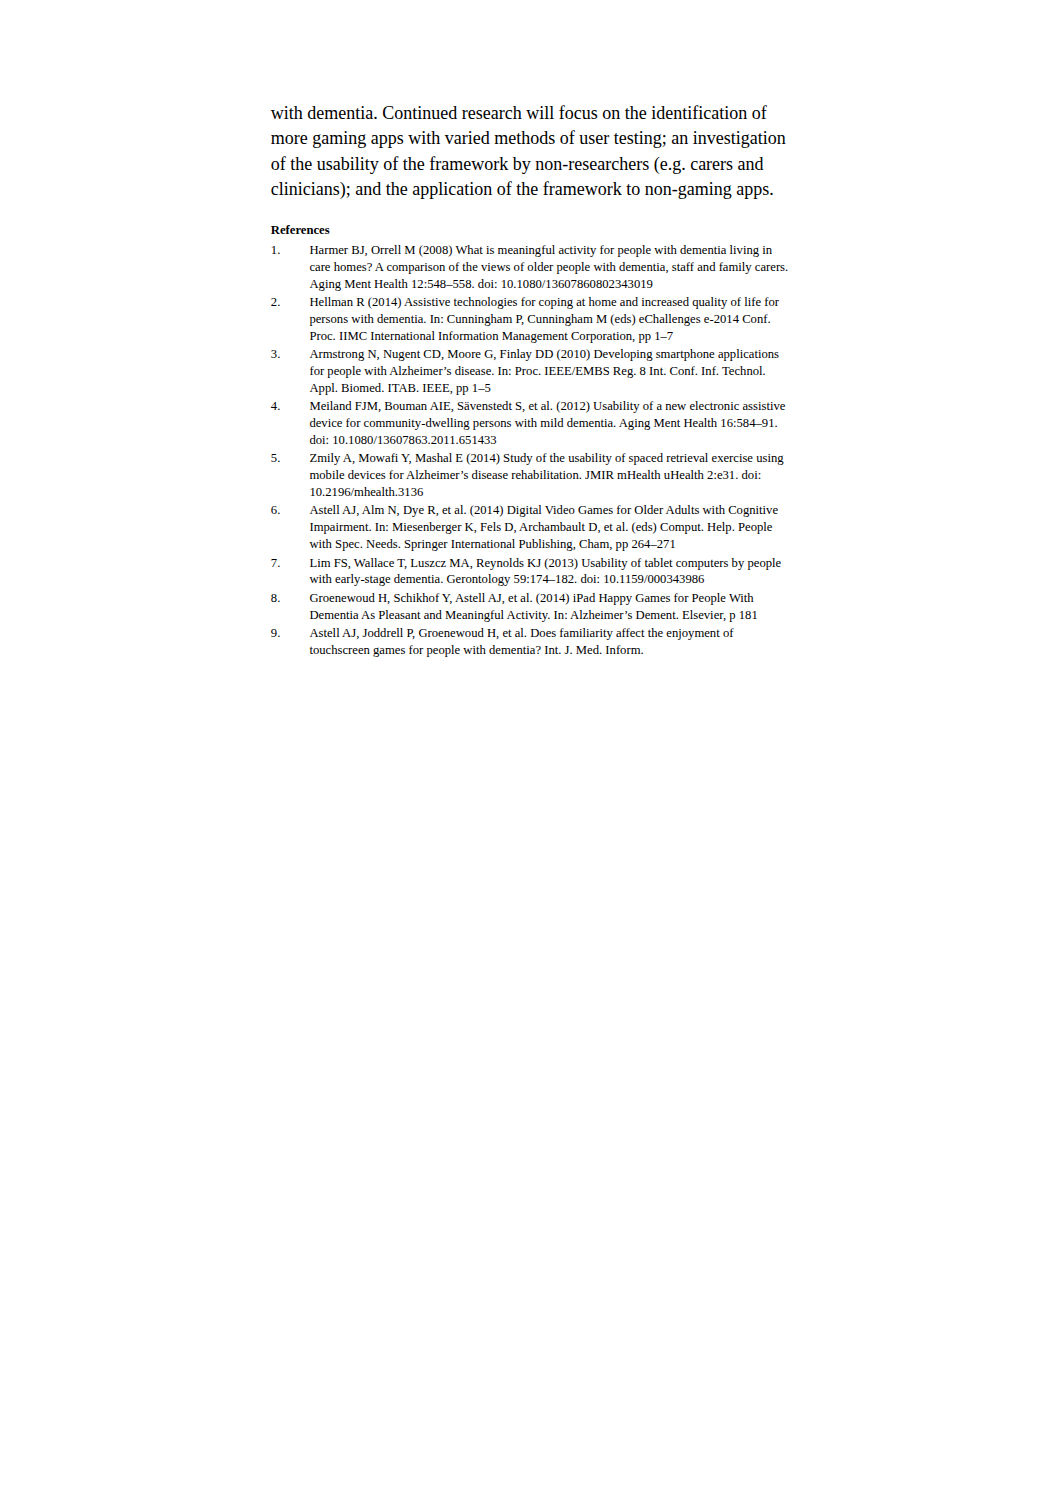with dementia. Continued research will focus on the identification of more gaming apps with varied methods of user testing; an investigation of the usability of the framework by non-researchers (e.g. carers and clinicians); and the application of the framework to non-gaming apps.
References
1. Harmer BJ, Orrell M (2008) What is meaningful activity for people with dementia living in care homes? A comparison of the views of older people with dementia, staff and family carers. Aging Ment Health 12:548–558. doi: 10.1080/13607860802343019
2. Hellman R (2014) Assistive technologies for coping at home and increased quality of life for persons with dementia. In: Cunningham P, Cunningham M (eds) eChallenges e-2014 Conf. Proc. IIMC International Information Management Corporation, pp 1–7
3. Armstrong N, Nugent CD, Moore G, Finlay DD (2010) Developing smartphone applications for people with Alzheimer’s disease. In: Proc. IEEE/EMBS Reg. 8 Int. Conf. Inf. Technol. Appl. Biomed. ITAB. IEEE, pp 1–5
4. Meiland FJM, Bouman AIE, Sävenstedt S, et al. (2012) Usability of a new electronic assistive device for community-dwelling persons with mild dementia. Aging Ment Health 16:584–91. doi: 10.1080/13607863.2011.651433
5. Zmily A, Mowafi Y, Mashal E (2014) Study of the usability of spaced retrieval exercise using mobile devices for Alzheimer’s disease rehabilitation. JMIR mHealth uHealth 2:e31. doi: 10.2196/mhealth.3136
6. Astell AJ, Alm N, Dye R, et al. (2014) Digital Video Games for Older Adults with Cognitive Impairment. In: Miesenberger K, Fels D, Archambault D, et al. (eds) Comput. Help. People with Spec. Needs. Springer International Publishing, Cham, pp 264–271
7. Lim FS, Wallace T, Luszcz MA, Reynolds KJ (2013) Usability of tablet computers by people with early-stage dementia. Gerontology 59:174–182. doi: 10.1159/000343986
8. Groenewoud H, Schikhof Y, Astell AJ, et al. (2014) iPad Happy Games for People With Dementia As Pleasant and Meaningful Activity. In: Alzheimer’s Dement. Elsevier, p 181
9. Astell AJ, Joddrell P, Groenewoud H, et al. Does familiarity affect the enjoyment of touchscreen games for people with dementia? Int. J. Med. Inform.